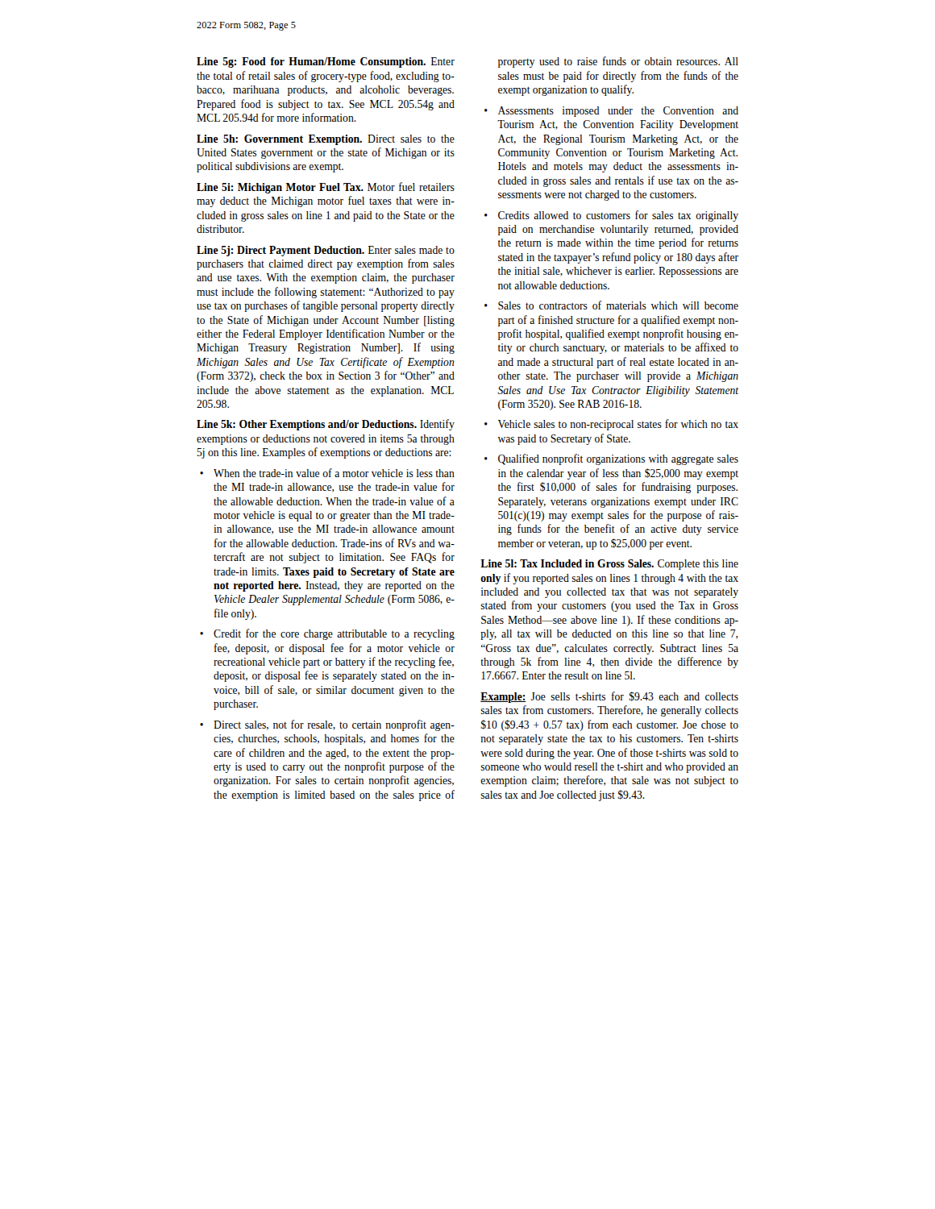2022 Form 5082, Page 5
Line 5g: Food for Human/Home Consumption. Enter the total of retail sales of grocery-type food, excluding tobacco, marihuana products, and alcoholic beverages. Prepared food is subject to tax. See MCL 205.54g and MCL 205.94d for more information.
Line 5h: Government Exemption. Direct sales to the United States government or the state of Michigan or its political subdivisions are exempt.
Line 5i: Michigan Motor Fuel Tax. Motor fuel retailers may deduct the Michigan motor fuel taxes that were included in gross sales on line 1 and paid to the State or the distributor.
Line 5j: Direct Payment Deduction. Enter sales made to purchasers that claimed direct pay exemption from sales and use taxes. With the exemption claim, the purchaser must include the following statement: “Authorized to pay use tax on purchases of tangible personal property directly to the State of Michigan under Account Number [listing either the Federal Employer Identification Number or the Michigan Treasury Registration Number]. If using Michigan Sales and Use Tax Certificate of Exemption (Form 3372), check the box in Section 3 for “Other” and include the above statement as the explanation. MCL 205.98.
Line 5k: Other Exemptions and/or Deductions. Identify exemptions or deductions not covered in items 5a through 5j on this line. Examples of exemptions or deductions are:
When the trade-in value of a motor vehicle is less than the MI trade-in allowance, use the trade-in value for the allowable deduction. When the trade-in value of a motor vehicle is equal to or greater than the MI trade-in allowance, use the MI trade-in allowance amount for the allowable deduction. Trade-ins of RVs and watercraft are not subject to limitation. See FAQs for trade-in limits. Taxes paid to Secretary of State are not reported here. Instead, they are reported on the Vehicle Dealer Supplemental Schedule (Form 5086, e-file only).
Credit for the core charge attributable to a recycling fee, deposit, or disposal fee for a motor vehicle or recreational vehicle part or battery if the recycling fee, deposit, or disposal fee is separately stated on the invoice, bill of sale, or similar document given to the purchaser.
Direct sales, not for resale, to certain nonprofit agencies, churches, schools, hospitals, and homes for the care of children and the aged, to the extent the property is used to carry out the nonprofit purpose of the organization. For sales to certain nonprofit agencies, the exemption is limited based on the sales price of property used to raise funds or obtain resources. All sales must be paid for directly from the funds of the exempt organization to qualify.
Assessments imposed under the Convention and Tourism Act, the Convention Facility Development Act, the Regional Tourism Marketing Act, or the Community Convention or Tourism Marketing Act. Hotels and motels may deduct the assessments included in gross sales and rentals if use tax on the assessments were not charged to the customers.
Credits allowed to customers for sales tax originally paid on merchandise voluntarily returned, provided the return is made within the time period for returns stated in the taxpayer’s refund policy or 180 days after the initial sale, whichever is earlier. Repossessions are not allowable deductions.
Sales to contractors of materials which will become part of a finished structure for a qualified exempt nonprofit hospital, qualified exempt nonprofit housing entity or church sanctuary, or materials to be affixed to and made a structural part of real estate located in another state. The purchaser will provide a Michigan Sales and Use Tax Contractor Eligibility Statement (Form 3520). See RAB 2016-18.
Vehicle sales to non-reciprocal states for which no tax was paid to Secretary of State.
Qualified nonprofit organizations with aggregate sales in the calendar year of less than $25,000 may exempt the first $10,000 of sales for fundraising purposes. Separately, veterans organizations exempt under IRC 501(c)(19) may exempt sales for the purpose of raising funds for the benefit of an active duty service member or veteran, up to $25,000 per event.
Line 5l: Tax Included in Gross Sales. Complete this line only if you reported sales on lines 1 through 4 with the tax included and you collected tax that was not separately stated from your customers (you used the Tax in Gross Sales Method—see above line 1). If these conditions apply, all tax will be deducted on this line so that line 7, “Gross tax due”, calculates correctly. Subtract lines 5a through 5k from line 4, then divide the difference by 17.6667. Enter the result on line 5l.
Example: Joe sells t-shirts for $9.43 each and collects sales tax from customers. Therefore, he generally collects $10 ($9.43 + 0.57 tax) from each customer. Joe chose to not separately state the tax to his customers. Ten t-shirts were sold during the year. One of those t-shirts was sold to someone who would resell the t-shirt and who provided an exemption claim; therefore, that sale was not subject to sales tax and Joe collected just $9.43.